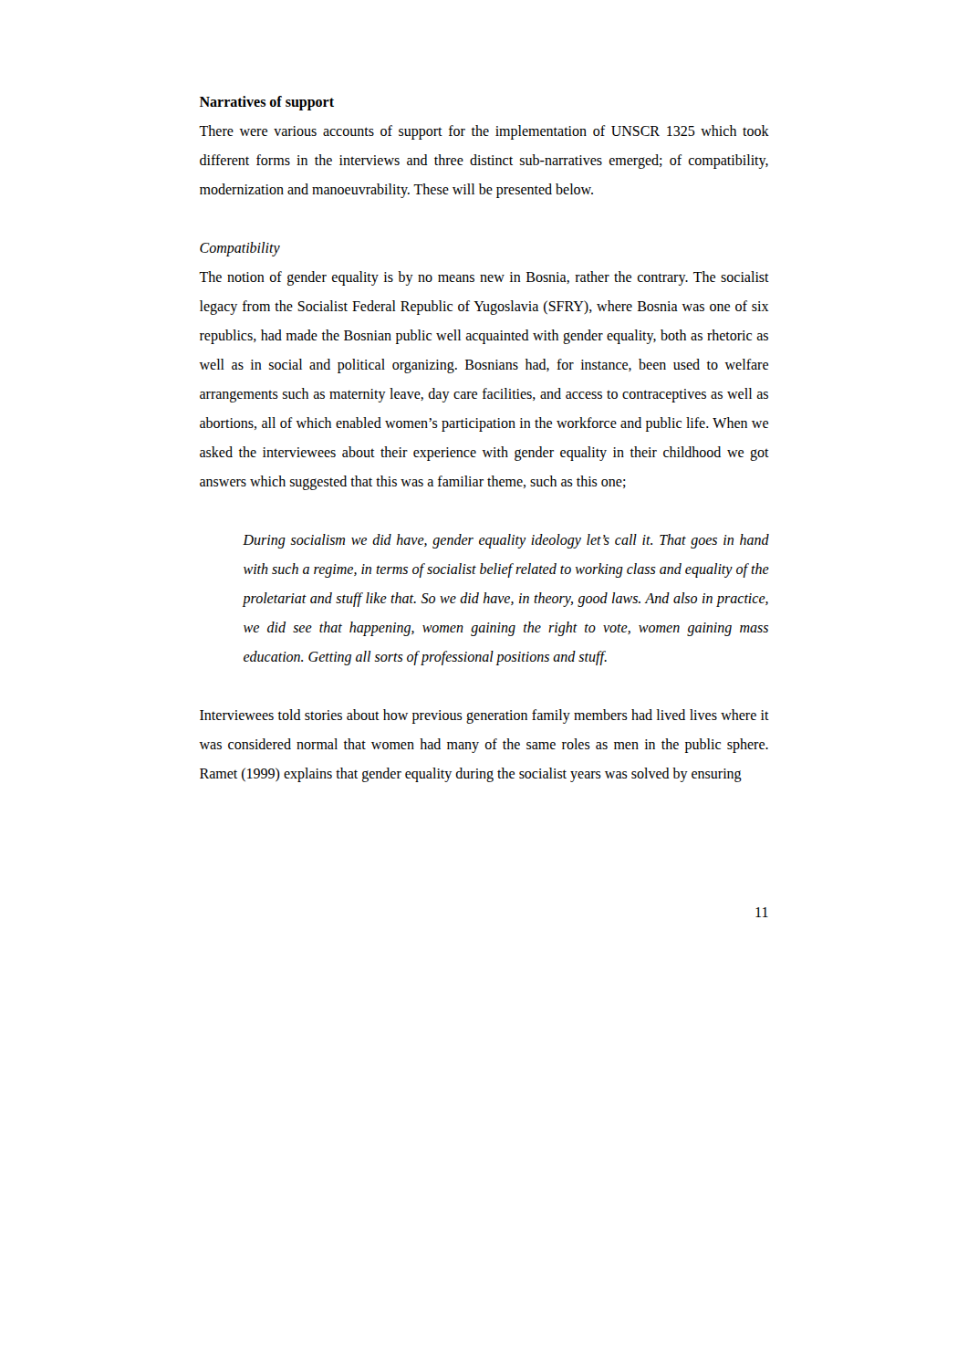Narratives of support
There were various accounts of support for the implementation of UNSCR 1325 which took different forms in the interviews and three distinct sub-narratives emerged; of compatibility, modernization and manoeuvrability. These will be presented below.
Compatibility
The notion of gender equality is by no means new in Bosnia, rather the contrary. The socialist legacy from the Socialist Federal Republic of Yugoslavia (SFRY), where Bosnia was one of six republics, had made the Bosnian public well acquainted with gender equality, both as rhetoric as well as in social and political organizing. Bosnians had, for instance, been used to welfare arrangements such as maternity leave, day care facilities, and access to contraceptives as well as abortions, all of which enabled women’s participation in the workforce and public life. When we asked the interviewees about their experience with gender equality in their childhood we got answers which suggested that this was a familiar theme, such as this one;
During socialism we did have, gender equality ideology let’s call it. That goes in hand with such a regime, in terms of socialist belief related to working class and equality of the proletariat and stuff like that. So we did have, in theory, good laws. And also in practice, we did see that happening, women gaining the right to vote, women gaining mass education. Getting all sorts of professional positions and stuff.
Interviewees told stories about how previous generation family members had lived lives where it was considered normal that women had many of the same roles as men in the public sphere. Ramet (1999) explains that gender equality during the socialist years was solved by ensuring
11